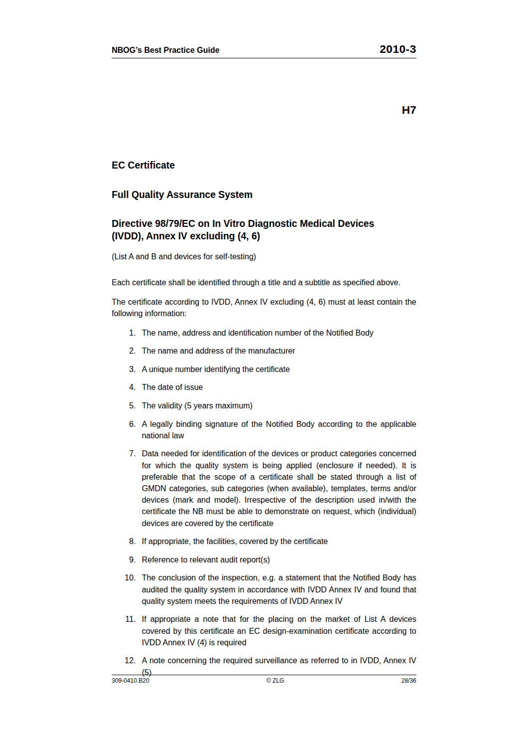NBOG’s Best Practice Guide
2010-3
H7
EC Certificate
Full Quality Assurance System
Directive 98/79/EC on In Vitro Diagnostic Medical Devices
(IVDD), Annex IV excluding (4, 6)
(List A and B and devices for self-testing)
Each certificate shall be identified through a title and a subtitle as specified above.
The certificate according to IVDD, Annex IV excluding (4, 6) must at least contain the following information:
The name, address and identification number of the Notified Body
The name and address of the manufacturer
A unique number identifying the certificate
The date of issue
The validity (5 years maximum)
A legally binding signature of the Notified Body according to the applicable national law
Data needed for identification of the devices or product categories concerned for which the quality system is being applied (enclosure if needed). It is preferable that the scope of a certificate shall be stated through a list of GMDN categories, sub categories (when available), templates, terms and/or devices (mark and model). Irrespective of the description used in/with the certificate the NB must be able to demonstrate on request, which (individual) devices are covered by the certificate
If appropriate, the facilities, covered by the certificate
Reference to relevant audit report(s)
The conclusion of the inspection, e.g. a statement that the Notified Body has audited the quality system in accordance with IVDD Annex IV and found that quality system meets the requirements of IVDD Annex IV
If appropriate a note that for the placing on the market of List A devices covered by this certificate an EC design-examination certificate according to IVDD Annex IV (4) is required
A note concerning the required surveillance as referred to in IVDD, Annex IV (5)
309-0410.B20
© ZLG
28/36